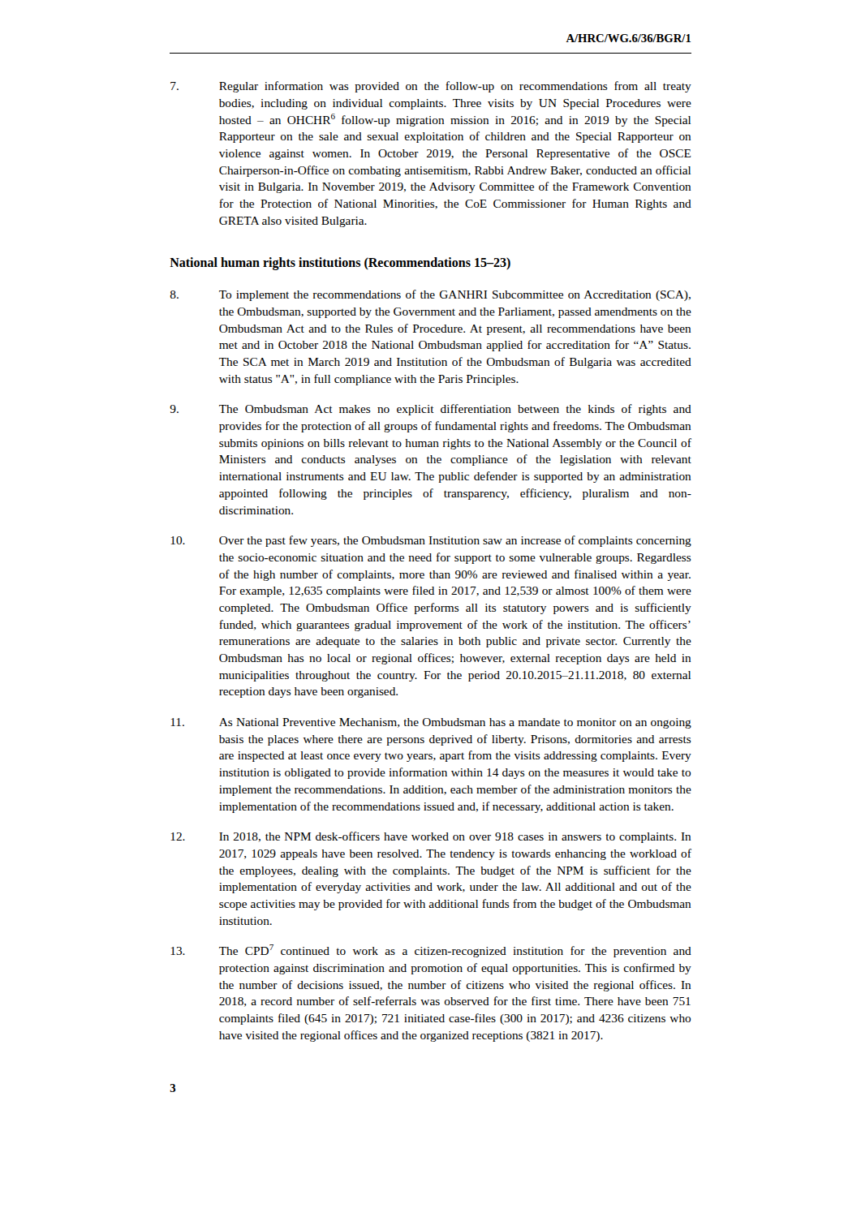A/HRC/WG.6/36/BGR/1
7.
Regular information was provided on the follow-up on recommendations from all treaty bodies, including on individual complaints. Three visits by UN Special Procedures were hosted – an OHCHR6 follow-up migration mission in 2016; and in 2019 by the Special Rapporteur on the sale and sexual exploitation of children and the Special Rapporteur on violence against women. In October 2019, the Personal Representative of the OSCE Chairperson-in-Office on combating antisemitism, Rabbi Andrew Baker, conducted an official visit in Bulgaria. In November 2019, the Advisory Committee of the Framework Convention for the Protection of National Minorities, the CoE Commissioner for Human Rights and GRETA also visited Bulgaria.
National human rights institutions (Recommendations 15–23)
8.
To implement the recommendations of the GANHRI Subcommittee on Accreditation (SCA), the Ombudsman, supported by the Government and the Parliament, passed amendments on the Ombudsman Act and to the Rules of Procedure. At present, all recommendations have been met and in October 2018 the National Ombudsman applied for accreditation for “A” Status. The SCA met in March 2019 and Institution of the Ombudsman of Bulgaria was accredited with status "A", in full compliance with the Paris Principles.
9.
The Ombudsman Act makes no explicit differentiation between the kinds of rights and provides for the protection of all groups of fundamental rights and freedoms. The Ombudsman submits opinions on bills relevant to human rights to the National Assembly or the Council of Ministers and conducts analyses on the compliance of the legislation with relevant international instruments and EU law. The public defender is supported by an administration appointed following the principles of transparency, efficiency, pluralism and non-discrimination.
10.
Over the past few years, the Ombudsman Institution saw an increase of complaints concerning the socio-economic situation and the need for support to some vulnerable groups. Regardless of the high number of complaints, more than 90% are reviewed and finalised within a year. For example, 12,635 complaints were filed in 2017, and 12,539 or almost 100% of them were completed. The Ombudsman Office performs all its statutory powers and is sufficiently funded, which guarantees gradual improvement of the work of the institution. The officers’ remunerations are adequate to the salaries in both public and private sector. Currently the Ombudsman has no local or regional offices; however, external reception days are held in municipalities throughout the country. For the period 20.10.2015–21.11.2018, 80 external reception days have been organised.
11.
As National Preventive Mechanism, the Ombudsman has a mandate to monitor on an ongoing basis the places where there are persons deprived of liberty. Prisons, dormitories and arrests are inspected at least once every two years, apart from the visits addressing complaints. Every institution is obligated to provide information within 14 days on the measures it would take to implement the recommendations. In addition, each member of the administration monitors the implementation of the recommendations issued and, if necessary, additional action is taken.
12.
In 2018, the NPM desk-officers have worked on over 918 cases in answers to complaints. In 2017, 1029 appeals have been resolved. The tendency is towards enhancing the workload of the employees, dealing with the complaints. The budget of the NPM is sufficient for the implementation of everyday activities and work, under the law. All additional and out of the scope activities may be provided for with additional funds from the budget of the Ombudsman institution.
13.
The CPD7 continued to work as a citizen-recognized institution for the prevention and protection against discrimination and promotion of equal opportunities. This is confirmed by the number of decisions issued, the number of citizens who visited the regional offices. In 2018, a record number of self-referrals was observed for the first time. There have been 751 complaints filed (645 in 2017); 721 initiated case-files (300 in 2017); and 4236 citizens who have visited the regional offices and the organized receptions (3821 in 2017).
3